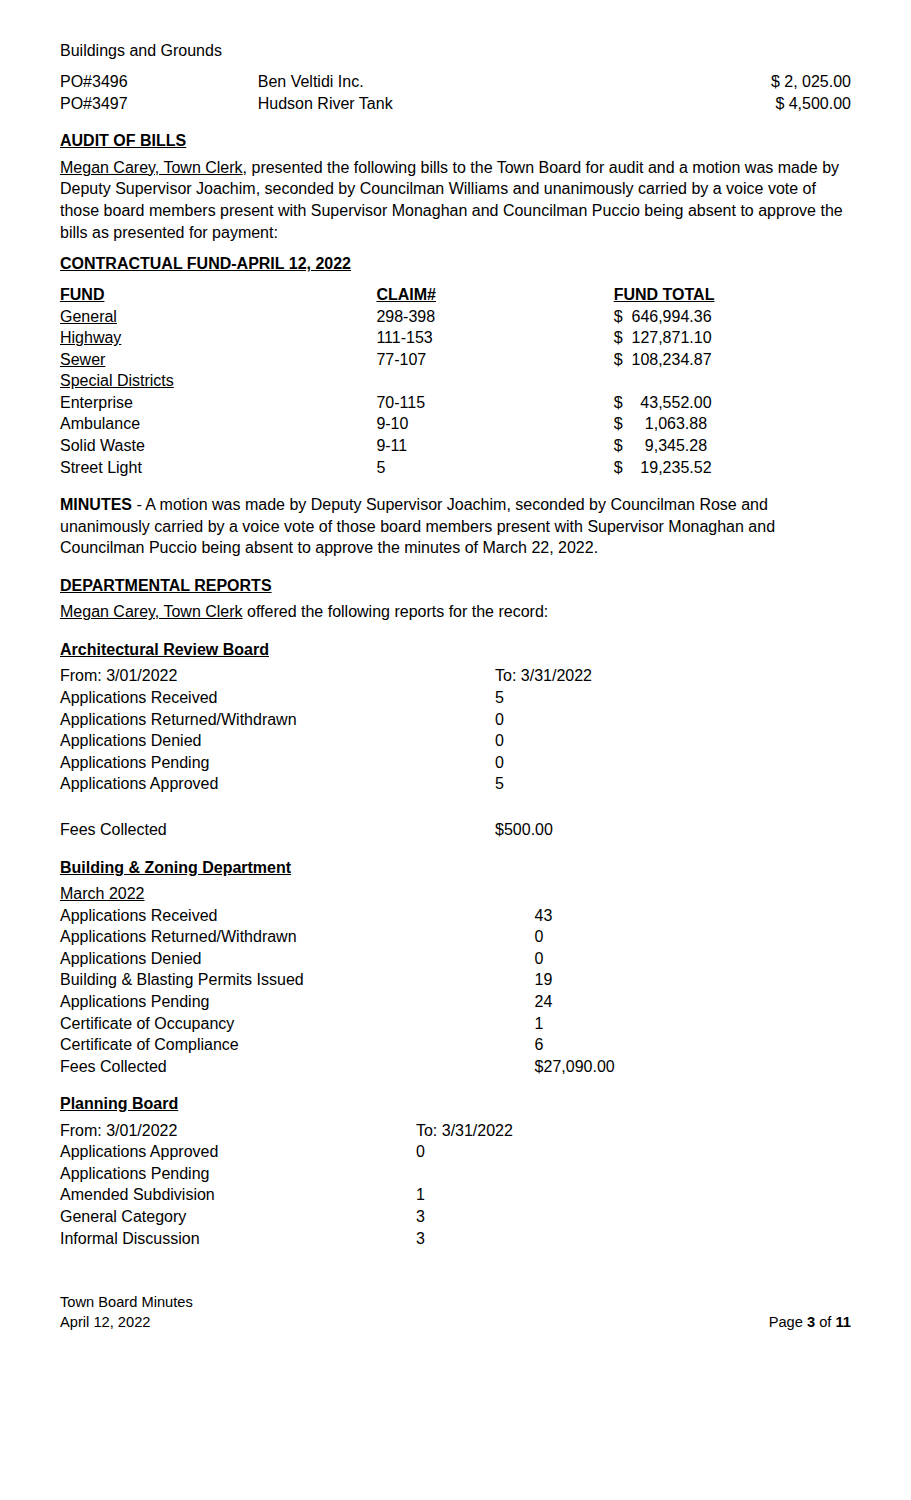Buildings and Grounds
| PO#3496 | Ben Veltidi Inc. | $ 2, 025.00 |
| PO#3497 | Hudson River Tank | $ 4,500.00 |
AUDIT OF BILLS
Megan Carey, Town Clerk, presented the following bills to the Town Board for audit and a motion was made by Deputy Supervisor Joachim, seconded by Councilman Williams and unanimously carried by a voice vote of those board members present with Supervisor Monaghan and Councilman Puccio being absent to approve the bills as presented for payment:
CONTRACTUAL FUND-APRIL 12, 2022
| FUND | CLAIM# | FUND TOTAL |
| General | 298-398 | $ 646,994.36 |
| Highway | 111-153 | $ 127,871.10 |
| Sewer | 77-107 | $ 108,234.87 |
| Special Districts | | |
| Enterprise | 70-115 | $ 43,552.00 |
| Ambulance | 9-10 | $ 1,063.88 |
| Solid Waste | 9-11 | $ 9,345.28 |
| Street Light | 5 | $ 19,235.52 |
MINUTES - A motion was made by Deputy Supervisor Joachim, seconded by Councilman Rose and unanimously carried by a voice vote of those board members present with Supervisor Monaghan and Councilman Puccio being absent to approve the minutes of March 22, 2022.
DEPARTMENTAL REPORTS
Megan Carey, Town Clerk offered the following reports for the record:
Architectural Review Board
| From: 3/01/2022 | To: 3/31/2022 | |
| Applications Received | 5 | |
| Applications Returned/Withdrawn | 0 | |
| Applications Denied | 0 | |
| Applications Pending | 0 | |
| Applications Approved | 5 | |
| Fees Collected | $500.00 |
Building & Zoning Department
| March 2022 | |
| Applications Received | 43 |
| Applications Returned/Withdrawn | 0 |
| Applications Denied | 0 |
| Building & Blasting Permits Issued | 19 |
| Applications Pending | 24 |
| Certificate of Occupancy | 1 |
| Certificate of Compliance | 6 |
| Fees Collected | $27,090.00 |
Planning Board
| From: 3/01/2022 | To: 3/31/2022 | |
| Applications Approved | 0 | |
| Applications Pending | | |
| Amended Subdivision | 1 | |
| General Category | 3 | |
| Informal Discussion | 3 | |
Town Board Minutes
April 12, 2022
Page 3 of 11